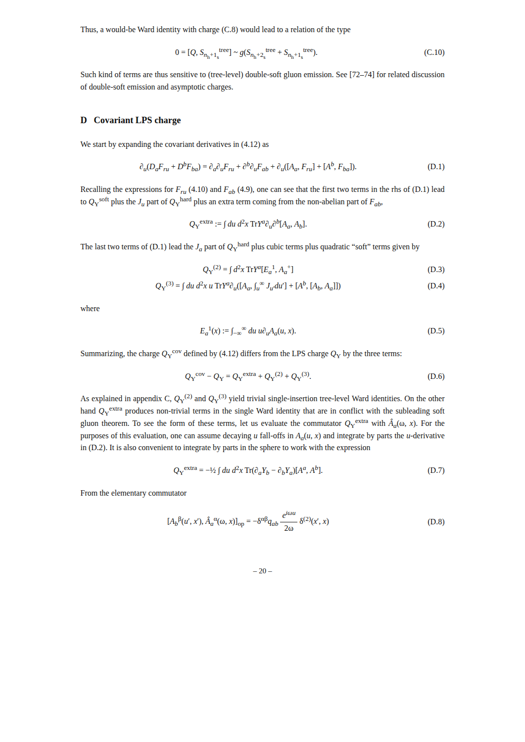Thus, a would-be Ward identity with charge (C.8) would lead to a relation of the type
0 = [Q, Snh+1stree] ~ g(Snh+2stree + Snh+1stree).
(C.10)
Such kind of terms are thus sensitive to (tree-level) double-soft gluon emission. See [72–74] for related discussion of double-soft emission and asymptotic charges.
D Covariant LPS charge
We start by expanding the covariant derivatives in (4.12) as
∂u(DaFru + DbFba) = ∂a∂uFru + ∂b∂uFab + ∂u([Aa, Fru] + [Ab, Fba]).
(D.1)
Recalling the expressions for Fru (4.10) and Fab (4.9), one can see that the first two terms in the rhs of (D.1) lead to QYsoft plus the Ju part of QYhard plus an extra term coming from the non-abelian part of Fab,
QYextra := ∫ du d2x TrYa∂u∂b[Aa, Ab].
(D.2)
The last two terms of (D.1) lead the Ja part of QYhard plus cubic terms plus quadratic “soft” terms given by
QY(2) = ∫ d2x TrYa[Ea1, Aa+]
(D.3)
QY(3) = ∫ du d2x u TrYa∂u([Aa, ∫u∞ Ju′du′] + [Ab, [Ab, Aa]])
(D.4)
where
Ea1(x) := ∫−∞∞ du u∂uAa(u, x).
(D.5)
Summarizing, the charge QYcov defined by (4.12) differs from the LPS charge QY by the three terms:
QYcov − QY = QYextra + QY(2) + QY(3).
(D.6)
As explained in appendix C, QY(2) and QY(3) yield trivial single-insertion tree-level Ward identities. On the other hand QYextra produces non-trivial terms in the single Ward identity that are in conflict with the subleading soft gluon theorem. To see the form of these terms, let us evaluate the commutator QYextra with Âa(ω, x). For the purposes of this evaluation, one can assume decaying u fall-offs in Aa(u, x) and integrate by parts the u-derivative in (D.2). It is also convenient to integrate by parts in the sphere to work with the expression
QYextra = −½ ∫ du d2x Tr(∂aYb − ∂bYa)[Aa, Ab].
(D.7)
From the elementary commutator
[Abβ(u′, x′), Âaα(ω, x)]op = −δαβqab eiωu 2ω δ(2)(x′, x)
(D.8)
– 20 –